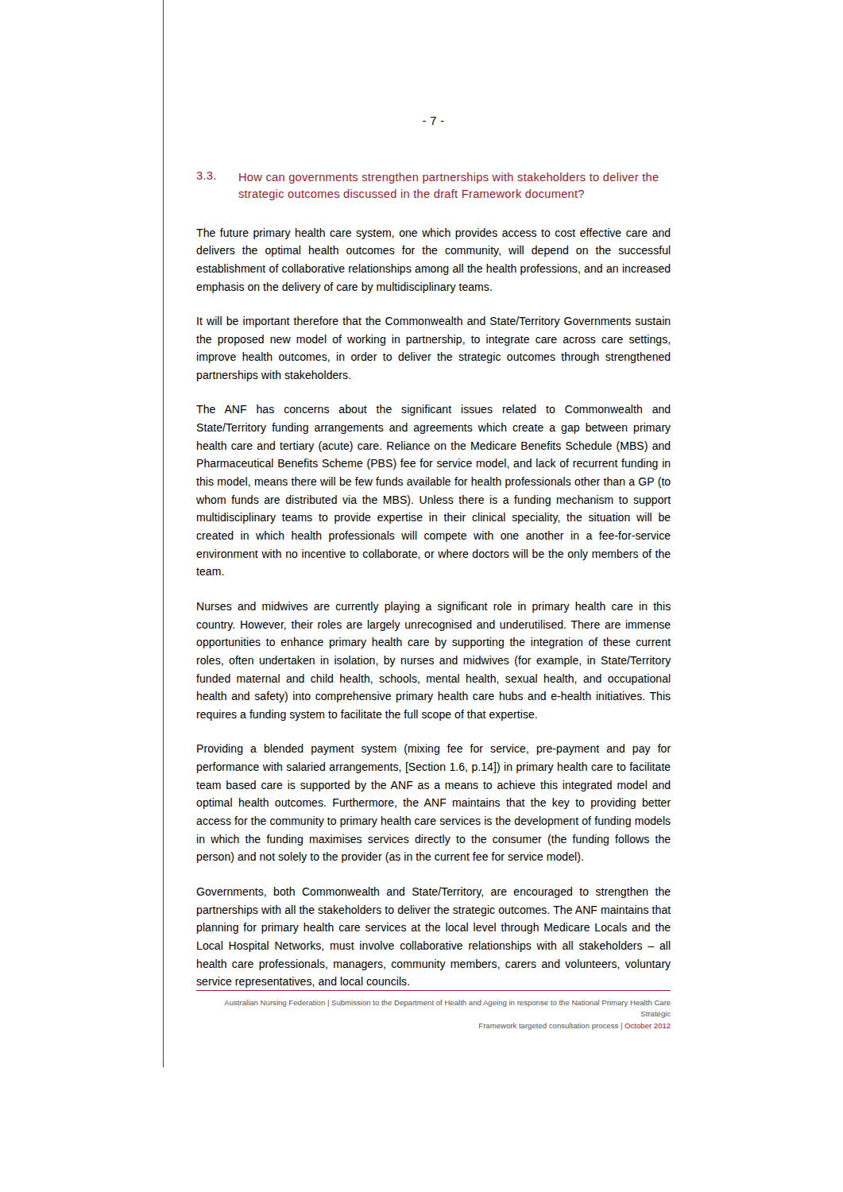- 7 -
3.3.
How can governments strengthen partnerships with stakeholders to deliver the strategic outcomes discussed in the draft Framework document?
The future primary health care system, one which provides access to cost effective care and delivers the optimal health outcomes for the community, will depend on the successful establishment of collaborative relationships among all the health professions, and an increased emphasis on the delivery of care by multidisciplinary teams.
It will be important therefore that the Commonwealth and State/Territory Governments sustain the proposed new model of working in partnership, to integrate care across care settings, improve health outcomes, in order to deliver the strategic outcomes through strengthened partnerships with stakeholders.
The ANF has concerns about the significant issues related to Commonwealth and State/Territory funding arrangements and agreements which create a gap between primary health care and tertiary (acute) care. Reliance on the Medicare Benefits Schedule (MBS) and Pharmaceutical Benefits Scheme (PBS) fee for service model, and lack of recurrent funding in this model, means there will be few funds available for health professionals other than a GP (to whom funds are distributed via the MBS). Unless there is a funding mechanism to support multidisciplinary teams to provide expertise in their clinical speciality, the situation will be created in which health professionals will compete with one another in a fee-for-service environment with no incentive to collaborate, or where doctors will be the only members of the team.
Nurses and midwives are currently playing a significant role in primary health care in this country. However, their roles are largely unrecognised and underutilised. There are immense opportunities to enhance primary health care by supporting the integration of these current roles, often undertaken in isolation, by nurses and midwives (for example, in State/Territory funded maternal and child health, schools, mental health, sexual health, and occupational health and safety) into comprehensive primary health care hubs and e-health initiatives. This requires a funding system to facilitate the full scope of that expertise.
Providing a blended payment system (mixing fee for service, pre-payment and pay for performance with salaried arrangements, [Section 1.6, p.14]) in primary health care to facilitate team based care is supported by the ANF as a means to achieve this integrated model and optimal health outcomes. Furthermore, the ANF maintains that the key to providing better access for the community to primary health care services is the development of funding models in which the funding maximises services directly to the consumer (the funding follows the person) and not solely to the provider (as in the current fee for service model).
Governments, both Commonwealth and State/Territory, are encouraged to strengthen the partnerships with all the stakeholders to deliver the strategic outcomes. The ANF maintains that planning for primary health care services at the local level through Medicare Locals and the Local Hospital Networks, must involve collaborative relationships with all stakeholders – all health care professionals, managers, community members, carers and volunteers, voluntary service representatives, and local councils.
Australian Nursing Federation | Submission to the Department of Health and Ageing in response to the National Primary Health Care Strategic
Framework targeted consultation process | October 2012